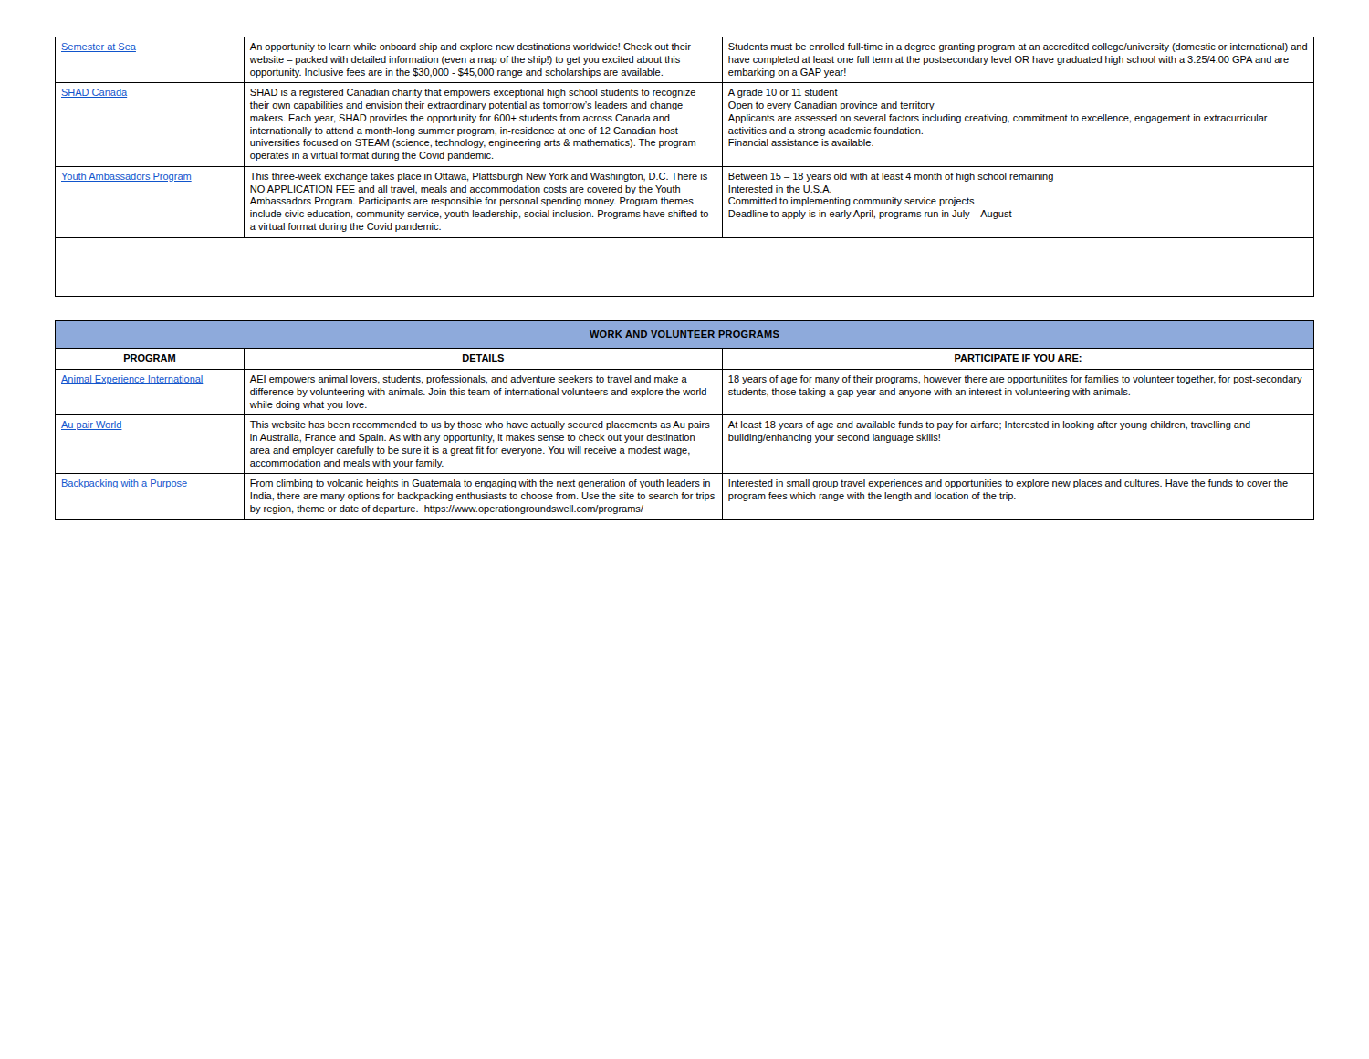| Semester at Sea | An opportunity to learn while onboard ship and explore new destinations worldwide! Check out their website – packed with detailed information (even a map of the ship!) to get you excited about this opportunity. Inclusive fees are in the $30,000 - $45,000 range and scholarships are available. | Students must be enrolled full-time in a degree granting program at an accredited college/university (domestic or international) and have completed at least one full term at the postsecondary level OR have graduated high school with a 3.25/4.00 GPA and are embarking on a GAP year! |
| SHAD Canada | SHAD is a registered Canadian charity that empowers exceptional high school students to recognize their own capabilities and envision their extraordinary potential as tomorrow’s leaders and change makers. Each year, SHAD provides the opportunity for 600+ students from across Canada and internationally to attend a month-long summer program, in-residence at one of 12 Canadian host universities focused on STEAM (science, technology, engineering arts & mathematics). The program operates in a virtual format during the Covid pandemic. | A grade 10 or 11 student Open to every Canadian province and territory Applicants are assessed on several factors including creativing, commitment to excellence, engagement in extracurricular activities and a strong academic foundation. Financial assistance is available. |
| Youth Ambassadors Program | This three-week exchange takes place in Ottawa, Plattsburgh New York and Washington, D.C. There is NO APPLICATION FEE and all travel, meals and accommodation costs are covered by the Youth Ambassadors Program. Participants are responsible for personal spending money. Program themes include civic education, community service, youth leadership, social inclusion. Programs have shifted to a virtual format during the Covid pandemic. | Between 15 – 18 years old with at least 4 month of high school remaining Interested in the U.S.A. Committed to implementing community service projects Deadline to apply is in early April, programs run in July – August |
| WORK AND VOLUNTEER PROGRAMS |
| PROGRAM | DETAILS | PARTICIPATE IF YOU ARE: |
| Animal Experience International | AEI empowers animal lovers, students, professionals, and adventure seekers to travel and make a difference by volunteering with animals. Join this team of international volunteers and explore the world while doing what you love. | 18 years of age for many of their programs, however there are opportunitites for families to volunteer together, for post-secondary students, those taking a gap year and anyone with an interest in volunteering with animals. |
| Au pair World | This website has been recommended to us by those who have actually secured placements as Au pairs in Australia, France and Spain. As with any opportunity, it makes sense to check out your destination area and employer carefully to be sure it is a great fit for everyone. You will receive a modest wage, accommodation and meals with your family. | At least 18 years of age and available funds to pay for airfare; Interested in looking after young children, travelling and building/enhancing your second language skills! |
| Backpacking with a Purpose | From climbing to volcanic heights in Guatemala to engaging with the next generation of youth leaders in India, there are many options for backpacking enthusiasts to choose from. Use the site to search for trips by region, theme or date of departure. https://www.operationgroundswell.com/programs/ | Interested in small group travel experiences and opportunities to explore new places and cultures. Have the funds to cover the program fees which range with the length and location of the trip. |